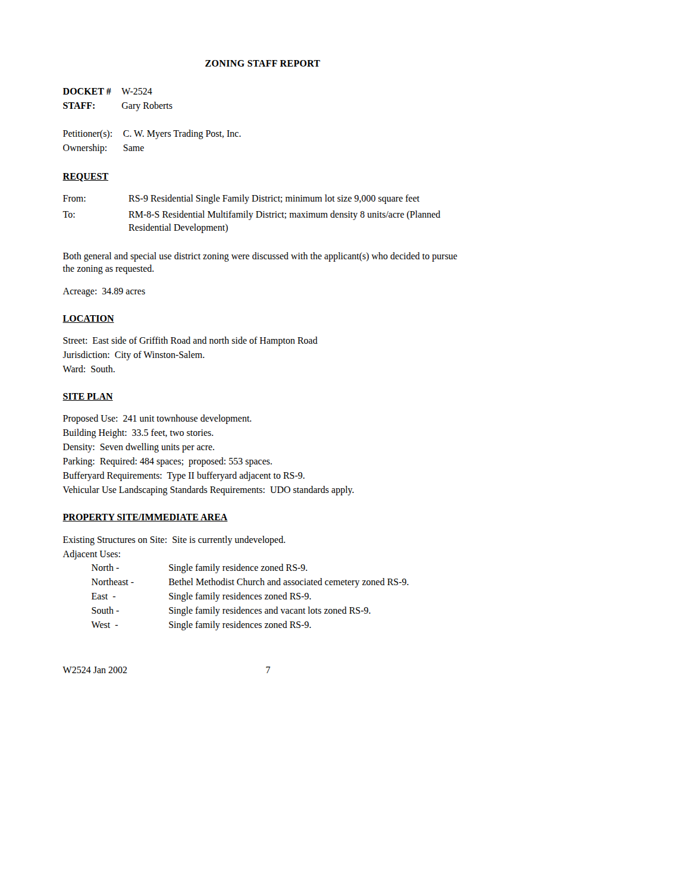ZONING STAFF REPORT
| DOCKET # | W-2524 |
| STAFF: | Gary Roberts |
| Petitioner(s): | C. W. Myers Trading Post, Inc. |
| Ownership: | Same |
REQUEST
| From: | RS-9 Residential Single Family District; minimum lot size 9,000 square feet |
| To: | RM-8-S Residential Multifamily District; maximum density 8 units/acre (Planned Residential Development) |
Both general and special use district zoning were discussed with the applicant(s) who decided to pursue the zoning as requested.
Acreage: 34.89 acres
LOCATION
Street: East side of Griffith Road and north side of Hampton Road
Jurisdiction: City of Winston-Salem.
Ward: South.
SITE PLAN
Proposed Use: 241 unit townhouse development.
Building Height: 33.5 feet, two stories.
Density: Seven dwelling units per acre.
Parking: Required: 484 spaces; proposed: 553 spaces.
Bufferyard Requirements: Type II bufferyard adjacent to RS-9.
Vehicular Use Landscaping Standards Requirements: UDO standards apply.
PROPERTY SITE/IMMEDIATE AREA
Existing Structures on Site: Site is currently undeveloped.
Adjacent Uses:
| North - | Single family residence zoned RS-9. |
| Northeast - | Bethel Methodist Church and associated cemetery zoned RS-9. |
| East - | Single family residences zoned RS-9. |
| South - | Single family residences and vacant lots zoned RS-9. |
| West - | Single family residences zoned RS-9. |
W2524 Jan 2002 7